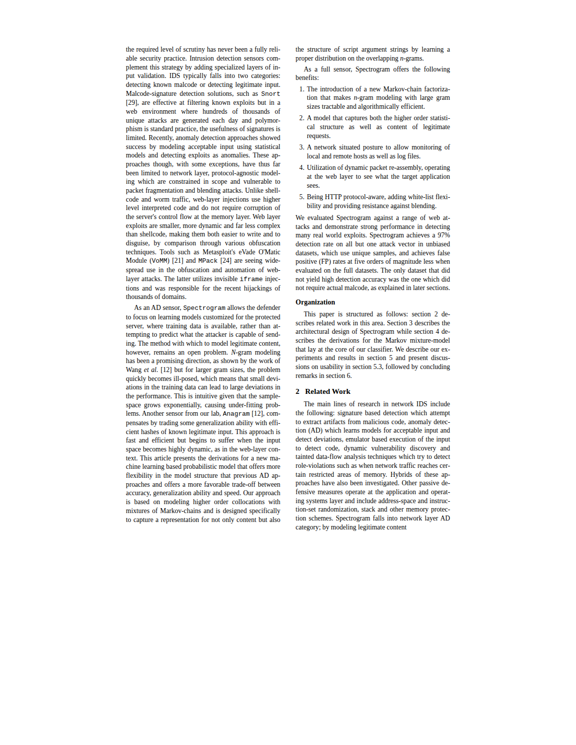the required level of scrutiny has never been a fully reliable security practice. Intrusion detection sensors complement this strategy by adding specialized layers of input validation. IDS typically falls into two categories: detecting known malcode or detecting legitimate input. Malcode-signature detection solutions, such as Snort [29], are effective at filtering known exploits but in a web environment where hundreds of thousands of unique attacks are generated each day and polymorphism is standard practice, the usefulness of signatures is limited. Recently, anomaly detection approaches showed success by modeling acceptable input using statistical models and detecting exploits as anomalies. These approaches though, with some exceptions, have thus far been limited to network layer, protocol-agnostic modeling which are constrained in scope and vulnerable to packet fragmentation and blending attacks. Unlike shellcode and worm traffic, web-layer injections use higher level interpreted code and do not require corruption of the server's control flow at the memory layer. Web layer exploits are smaller, more dynamic and far less complex than shellcode, making them both easier to write and to disguise, by comparison through various obfuscation techniques. Tools such as Metasploit's eVade O'Matic Module (VoMM) [21] and MPack [24] are seeing widespread use in the obfuscation and automation of web-layer attacks. The latter utilizes invisible iframe injections and was responsible for the recent hijackings of thousands of domains.
As an AD sensor, Spectrogram allows the defender to focus on learning models customized for the protected server, where training data is available, rather than attempting to predict what the attacker is capable of sending. The method with which to model legitimate content, however, remains an open problem. N-gram modeling has been a promising direction, as shown by the work of Wang et al. [12] but for larger gram sizes, the problem quickly becomes ill-posed, which means that small deviations in the training data can lead to large deviations in the performance. This is intuitive given that the sample-space grows exponentially, causing under-fitting problems. Another sensor from our lab, Anagram [12], compensates by trading some generalization ability with efficient hashes of known legitimate input. This approach is fast and efficient but begins to suffer when the input space becomes highly dynamic, as in the web-layer context. This article presents the derivations for a new machine learning based probabilistic model that offers more flexibility in the model structure that previous AD approaches and offers a more favorable trade-off between accuracy, generalization ability and speed. Our approach is based on modeling higher order collocations with mixtures of Markov-chains and is designed specifically to capture a representation for not only content but also the structure of script argument strings by learning a proper distribution on the overlapping n-grams.
As a full sensor, Spectrogram offers the following benefits:
The introduction of a new Markov-chain factorization that makes n-gram modeling with large gram sizes tractable and algorithmically efficient.
A model that captures both the higher order statistical structure as well as content of legitimate requests.
A network situated posture to allow monitoring of local and remote hosts as well as log files.
Utilization of dynamic packet re-assembly, operating at the web layer to see what the target application sees.
Being HTTP protocol-aware, adding white-list flexibility and providing resistance against blending.
We evaluated Spectrogram against a range of web attacks and demonstrate strong performance in detecting many real world exploits. Spectrogram achieves a 97% detection rate on all but one attack vector in unbiased datasets, which use unique samples, and achieves false positive (FP) rates at five orders of magnitude less when evaluated on the full datasets. The only dataset that did not yield high detection accuracy was the one which did not require actual malcode, as explained in later sections.
Organization
This paper is structured as follows: section 2 describes related work in this area. Section 3 describes the architectural design of Spectrogram while section 4 describes the derivations for the Markov mixture-model that lay at the core of our classifier. We describe our experiments and results in section 5 and present discussions on usability in section 5.3, followed by concluding remarks in section 6.
2 Related Work
The main lines of research in network IDS include the following: signature based detection which attempt to extract artifacts from malicious code, anomaly detection (AD) which learns models for acceptable input and detect deviations, emulator based execution of the input to detect code, dynamic vulnerability discovery and tainted data-flow analysis techniques which try to detect role-violations such as when network traffic reaches certain restricted areas of memory. Hybrids of these approaches have also been investigated. Other passive defensive measures operate at the application and operating systems layer and include address-space and instruction-set randomization, stack and other memory protection schemes. Spectrogram falls into network layer AD category; by modeling legitimate content